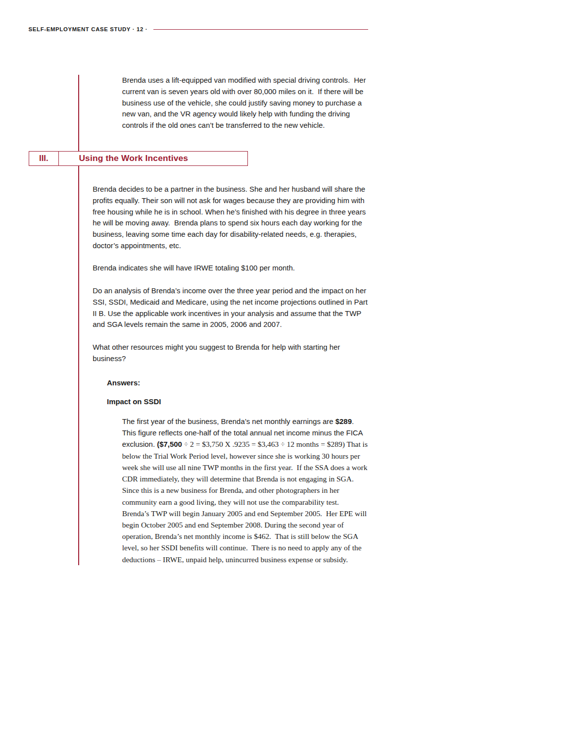SELF-EMPLOYMENT CASE STUDY · 12 ·
Brenda uses a lift-equipped van modified with special driving controls. Her current van is seven years old with over 80,000 miles on it. If there will be business use of the vehicle, she could justify saving money to purchase a new van, and the VR agency would likely help with funding the driving controls if the old ones can’t be transferred to the new vehicle.
III.
Using the Work Incentives
Brenda decides to be a partner in the business. She and her husband will share the profits equally. Their son will not ask for wages because they are providing him with free housing while he is in school. When he’s finished with his degree in three years he will be moving away. Brenda plans to spend six hours each day working for the business, leaving some time each day for disability-related needs, e.g. therapies, doctor’s appointments, etc.
Brenda indicates she will have IRWE totaling $100 per month.
Do an analysis of Brenda’s income over the three year period and the impact on her SSI, SSDI, Medicaid and Medicare, using the net income projections outlined in Part II B. Use the applicable work incentives in your analysis and assume that the TWP and SGA levels remain the same in 2005, 2006 and 2007.
What other resources might you suggest to Brenda for help with starting her business?
Answers:
Impact on SSDI
The first year of the business, Brenda’s net monthly earnings are $289. This figure reflects one-half of the total annual net income minus the FICA exclusion. ($7,500 ÷ 2 = $3,750 X .9235 = $3,463 ÷ 12 months = $289) That is below the Trial Work Period level, however since she is working 30 hours per week she will use all nine TWP months in the first year. If the SSA does a work CDR immediately, they will determine that Brenda is not engaging in SGA. Since this is a new business for Brenda, and other photographers in her community earn a good living, they will not use the comparability test. Brenda’s TWP will begin January 2005 and end September 2005. Her EPE will begin October 2005 and end September 2008. During the second year of operation, Brenda’s net monthly income is $462. That is still below the SGA level, so her SSDI benefits will continue. There is no need to apply any of the deductions – IRWE, unpaid help, unincurred business expense or subsidy.